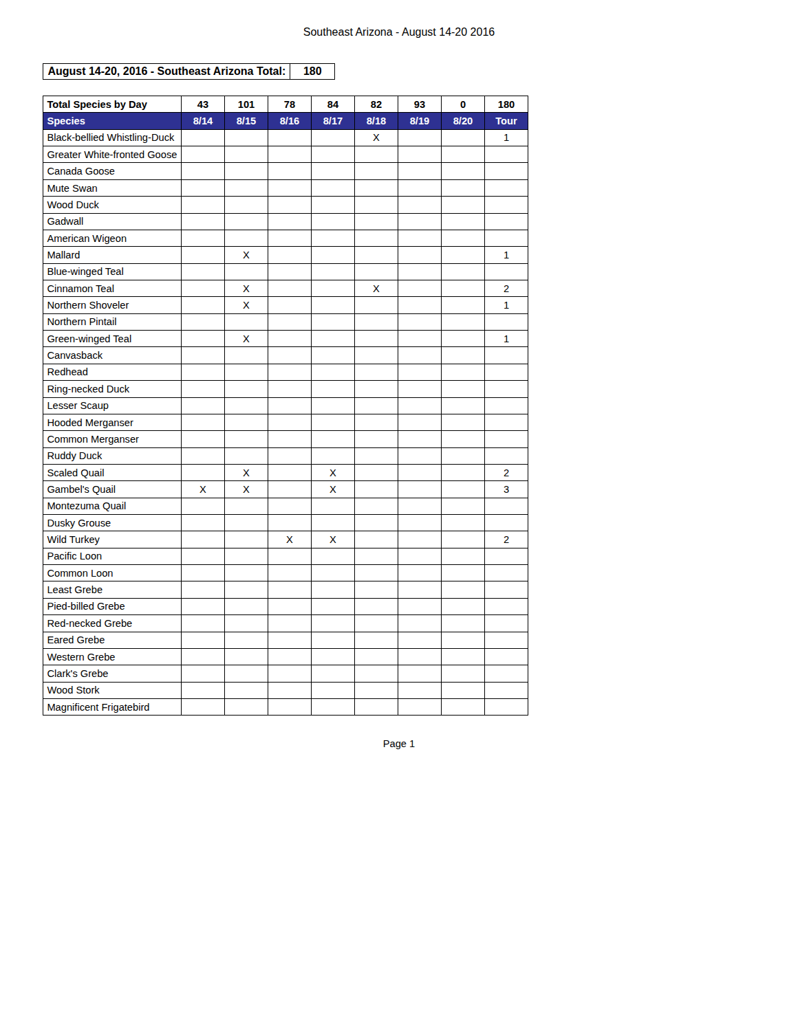Southeast Arizona - August 14-20 2016
| August 14-20, 2016 - Southeast Arizona Total: | 180 |
| Total Species by Day | 43 | 101 | 78 | 84 | 82 | 93 | 0 | 180 |
| Species | 8/14 | 8/15 | 8/16 | 8/17 | 8/18 | 8/19 | 8/20 | Tour |
| Black-bellied Whistling-Duck | | | | | X | | | 1 |
| Greater White-fronted Goose | | | | | | | | |
| Canada Goose | | | | | | | | |
| Mute Swan | | | | | | | | |
| Wood Duck | | | | | | | | |
| Gadwall | | | | | | | | |
| American Wigeon | | | | | | | | |
| Mallard | | X | | | | | | 1 |
| Blue-winged Teal | | | | | | | | |
| Cinnamon Teal | | X | | | X | | | 2 |
| Northern Shoveler | | X | | | | | | 1 |
| Northern Pintail | | | | | | | | |
| Green-winged Teal | | X | | | | | | 1 |
| Canvasback | | | | | | | | |
| Redhead | | | | | | | | |
| Ring-necked Duck | | | | | | | | |
| Lesser Scaup | | | | | | | | |
| Hooded Merganser | | | | | | | | |
| Common Merganser | | | | | | | | |
| Ruddy Duck | | | | | | | | |
| Scaled Quail | | X | | X | | | | 2 |
| Gambel's Quail | X | X | | X | | | | 3 |
| Montezuma Quail | | | | | | | | |
| Dusky Grouse | | | | | | | | |
| Wild Turkey | | | X | X | | | | 2 |
| Pacific Loon | | | | | | | | |
| Common Loon | | | | | | | | |
| Least Grebe | | | | | | | | |
| Pied-billed Grebe | | | | | | | | |
| Red-necked Grebe | | | | | | | | |
| Eared Grebe | | | | | | | | |
| Western Grebe | | | | | | | | |
| Clark's Grebe | | | | | | | | |
| Wood Stork | | | | | | | | |
| Magnificent Frigatebird | | | | | | | | |
Page 1